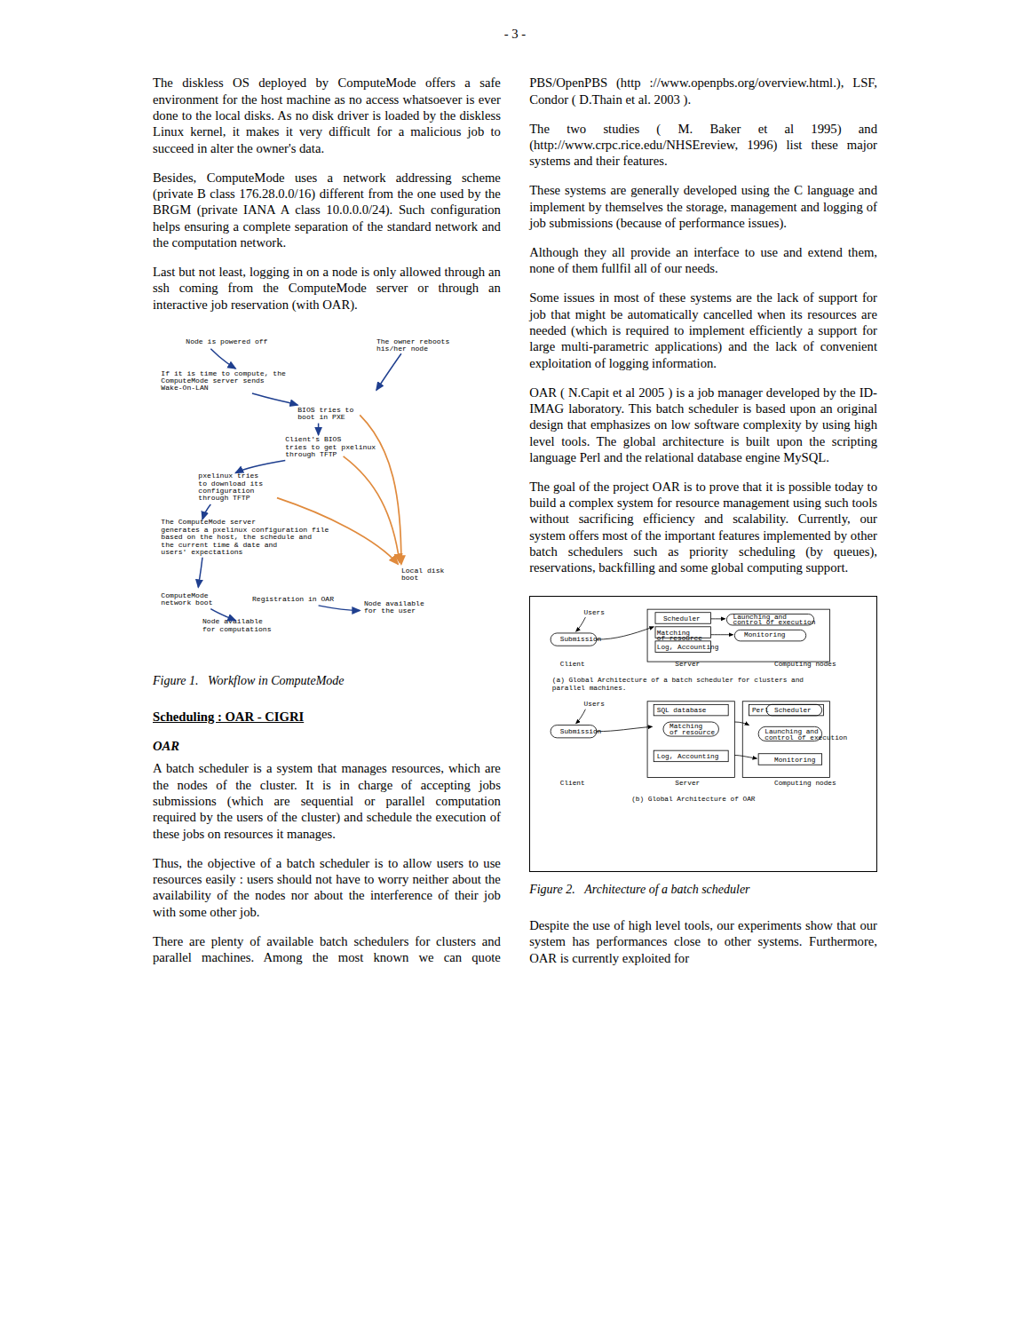- 3 -
The diskless OS deployed by ComputeMode offers a safe environment for the host machine as no access whatsoever is ever done to the local disks. As no disk driver is loaded by the diskless Linux kernel, it makes it very difficult for a malicious job to succeed in alter the owner's data.
Besides, ComputeMode uses a network addressing scheme (private B class 176.28.0.0/16) different from the one used by the BRGM (private IANA A class 10.0.0.0/24). Such configuration helps ensuring a complete separation of the standard network and the computation network.
Last but not least, logging in on a node is only allowed through an ssh coming from the ComputeMode server or through an interactive job reservation (with OAR).
Node is powered off The owner reboots his/her node If it is time to compute, the ComputeMode server sends Wake-On-LAN BIOS tries to boot in PXE Client's BIOS tries to get pxelinux through TFTP pxelinux tries to download its configuration through TFTP The ComputeMode server generates a pxelinux configuration file based on the host, the schedule and the current time & date and users' expectations Local disk boot ComputeMode network boot Registration in OAR Node available for the user Node available for computations
Figure 1. Workflow in ComputeMode
Scheduling : OAR - CIGRI
OAR
A batch scheduler is a system that manages resources, which are the nodes of the cluster. It is in charge of accepting jobs submissions (which are sequential or parallel computation required by the users of the cluster) and schedule the execution of these jobs on resources it manages.
Thus, the objective of a batch scheduler is to allow users to use resources easily : users should not have to worry neither about the availability of the nodes nor about the interference of their job with some other job.
There are plenty of available batch schedulers for clusters and parallel machines. Among the most known we can quote PBS/OpenPBS (http ://www.openpbs.org/overview.html.), LSF, Condor ( D.Thain et al. 2003 ).
The two studies ( M. Baker et al 1995) and (http://www.crpc.rice.edu/NHSEreview, 1996) list these major systems and their features.
These systems are generally developed using the C language and implement by themselves the storage, management and logging of job submissions (because of performance issues).
Although they all provide an interface to use and extend them, none of them fullfil all of our needs.
Some issues in most of these systems are the lack of support for job that might be automatically cancelled when its resources are needed (which is required to implement efficiently a support for large multi-parametric applications) and the lack of convenient exploitation of logging information.
OAR ( N.Capit et al 2005 ) is a job manager developed by the ID-IMAG laboratory. This batch scheduler is based upon an original design that emphasizes on low software complexity by using high level tools. The global architecture is built upon the scripting language Perl and the relational database engine MySQL.
The goal of the project OAR is to prove that it is possible today to build a complex system for resource management using such tools without sacrificing efficiency and scalability. Currently, our system offers most of the important features implemented by other batch schedulers such as priority scheduling (by queues), reservations, backfilling and some global computing support.
Users Submission Client Server Computing nodes Scheduler Matching of resource Log, Accounting Launching and control of execution Monitoring (a) Global Architecture of a batch scheduler for clusters and parallel machines. Users Submission Client Server Computing nodes SQL database Perl Scheduler Matching of resource Log, Accounting Launching and control of execution Monitoring (b) Global Architecture of OAR
Figure 2. Architecture of a batch scheduler
Despite the use of high level tools, our experiments show that our system has performances close to other systems. Furthermore, OAR is currently exploited for